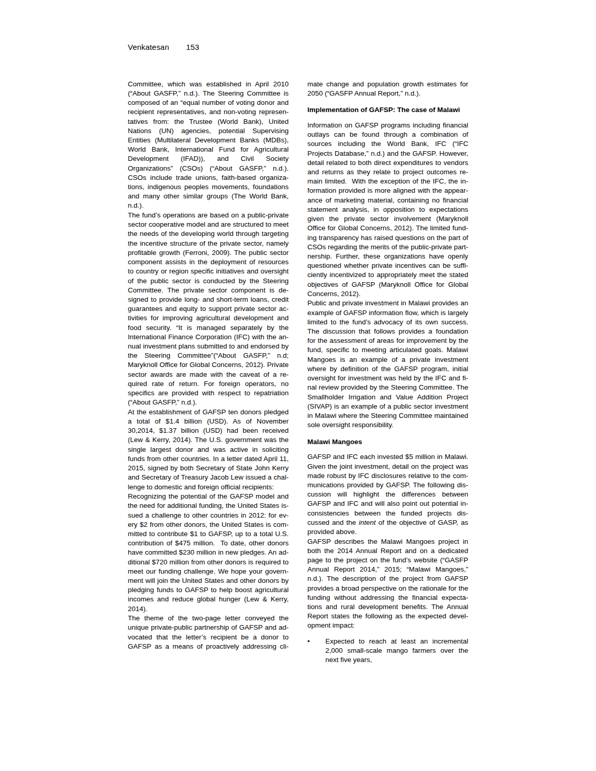Venkatesan153
Committee, which was established in April 2010 (“About GASFP,” n.d.). The Steering Committee is composed of an “equal number of voting donor and recipient representatives, and non-voting representatives from: the Trustee (World Bank), United Nations (UN) agencies, potential Supervising Entities (Multilateral Development Banks (MDBs), World Bank, International Fund for Agricultural Development (IFAD)), and Civil Society Organizations” (CSOs) (“About GASFP,” n.d.). CSOs include trade unions, faith-based organizations, indigenous peoples movements, foundations and many other similar groups (The World Bank, n.d.).
The fund’s operations are based on a public-private sector cooperative model and are structured to meet the needs of the developing world through targeting the incentive structure of the private sector, namely profitable growth (Ferroni, 2009). The public sector component assists in the deployment of resources to country or region specific initiatives and oversight of the public sector is conducted by the Steering Committee. The private sector component is designed to provide long- and short-term loans, credit guarantees and equity to support private sector activities for improving agricultural development and food security. “It is managed separately by the International Finance Corporation (IFC) with the annual investment plans submitted to and endorsed by the Steering Committee”(“About GASFP,” n.d; Maryknoll Office for Global Concerns, 2012). Private sector awards are made with the caveat of a required rate of return. For foreign operators, no specifics are provided with respect to repatriation (“About GASFP,” n.d.).
At the establishment of GAFSP ten donors pledged a total of $1.4 billion (USD). As of November 30,2014, $1.37 billion (USD) had been received (Lew & Kerry, 2014). The U.S. government was the single largest donor and was active in soliciting funds from other countries. In a letter dated April 11, 2015, signed by both Secretary of State John Kerry and Secretary of Treasury Jacob Lew issued a challenge to domestic and foreign official recipients:
Recognizing the potential of the GAFSP model and the need for additional funding, the United States issued a challenge to other countries in 2012: for every $2 from other donors, the United States is committed to contribute $1 to GAFSP, up to a total U.S. contribution of $475 million. To date, other donors have committed $230 million in new pledges. An additional $720 million from other donors is required to meet our funding challenge. We hope your government will join the United States and other donors by pledging funds to GAFSP to help boost agricultural incomes and reduce global hunger (Lew & Kerry, 2014).
The theme of the two-page letter conveyed the unique private-public partnership of GAFSP and advocated that the letter’s recipient be a donor to GAFSP as a means of proactively addressing climate change and population growth estimates for 2050 (“GASFP Annual Report,” n.d.).
Implementation of GAFSP: The case of Malawi
Information on GAFSP programs including financial outlays can be found through a combination of sources including the World Bank, IFC (“IFC Projects Database,” n.d.) and the GAFSP. However, detail related to both direct expenditures to vendors and returns as they relate to project outcomes remain limited. With the exception of the IFC, the information provided is more aligned with the appearance of marketing material, containing no financial statement analysis, in opposition to expectations given the private sector involvement (Maryknoll Office for Global Concerns, 2012). The limited funding transparency has raised questions on the part of CSOs regarding the merits of the public-private partnership. Further, these organizations have openly questioned whether private incentives can be sufficiently incentivized to appropriately meet the stated objectives of GAFSP (Maryknoll Office for Global Concerns, 2012).
Public and private investment in Malawi provides an example of GAFSP information flow, which is largely limited to the fund’s advocacy of its own success. The discussion that follows provides a foundation for the assessment of areas for improvement by the fund, specific to meeting articulated goals. Malawi Mangoes is an example of a private investment where by definition of the GAFSP program, initial oversight for investment was held by the IFC and final review provided by the Steering Committee. The Smallholder Irrigation and Value Addition Project (SIVAP) is an example of a public sector investment in Malawi where the Steering Committee maintained sole oversight responsibility.
Malawi Mangoes
GAFSP and IFC each invested $5 million in Malawi. Given the joint investment, detail on the project was made robust by IFC disclosures relative to the communications provided by GAFSP. The following discussion will highlight the differences between GAFSP and IFC and will also point out potential inconsistencies between the funded projects discussed and the intent of the objective of GASP, as provided above.
GAFSP describes the Malawi Mangoes project in both the 2014 Annual Report and on a dedicated page to the project on the fund’s website (“GASFP Annual Report 2014,” 2015; “Malawi Mangoes,” n.d.). The description of the project from GAFSP provides a broad perspective on the rationale for the funding without addressing the financial expectations and rural development benefits. The Annual Report states the following as the expected development impact:
•
Expected to reach at least an incremental 2,000 small-scale mango farmers over the next five years,